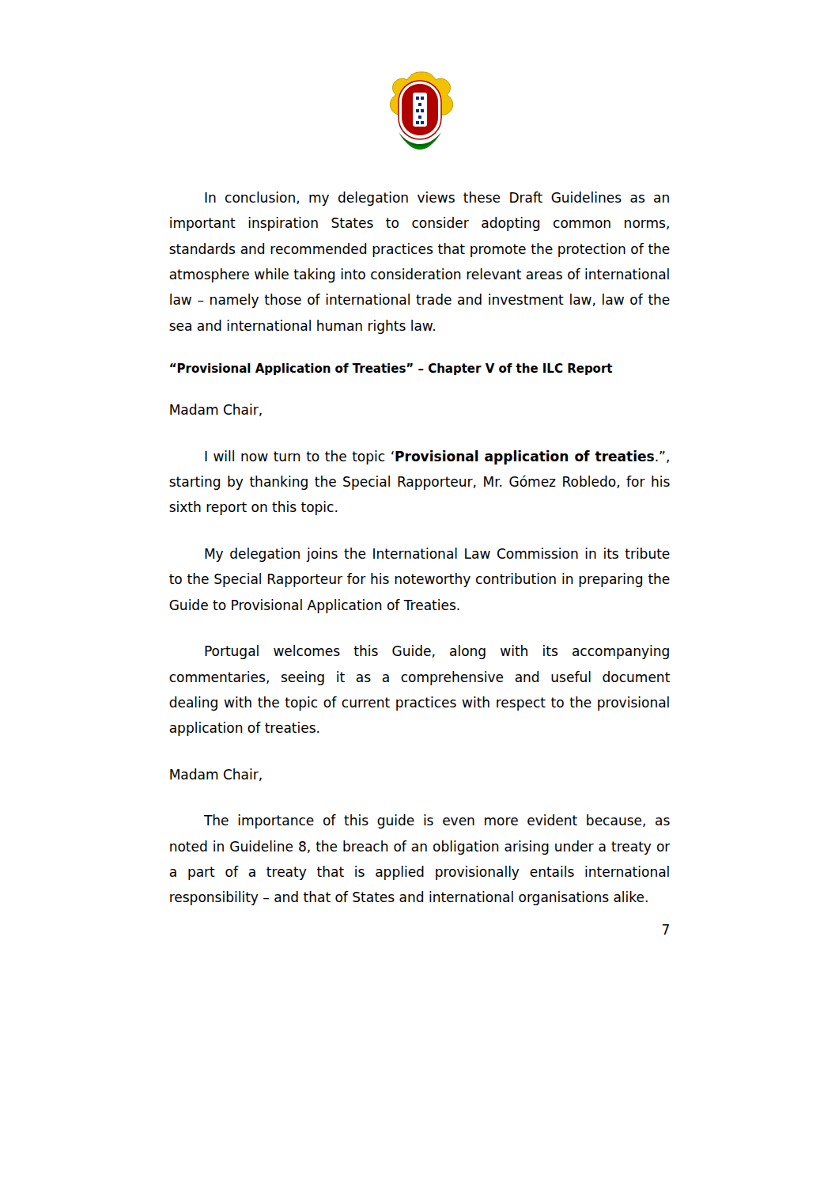In conclusion, my delegation views these Draft Guidelines as an important inspiration States to consider adopting common norms, standards and recommended practices that promote the protection of the atmosphere while taking into consideration relevant areas of international law – namely those of international trade and investment law, law of the sea and international human rights law.
“Provisional Application of Treaties” – Chapter V of the ILC Report
Madam Chair,
I will now turn to the topic ‘Provisional application of treaties.”, starting by thanking the Special Rapporteur, Mr. Gómez Robledo, for his sixth report on this topic.
My delegation joins the International Law Commission in its tribute to the Special Rapporteur for his noteworthy contribution in preparing the Guide to Provisional Application of Treaties.
Portugal welcomes this Guide, along with its accompanying commentaries, seeing it as a comprehensive and useful document dealing with the topic of current practices with respect to the provisional application of treaties.
Madam Chair,
The importance of this guide is even more evident because, as noted in Guideline 8, the breach of an obligation arising under a treaty or a part of a treaty that is applied provisionally entails international responsibility – and that of States and international organisations alike.
7